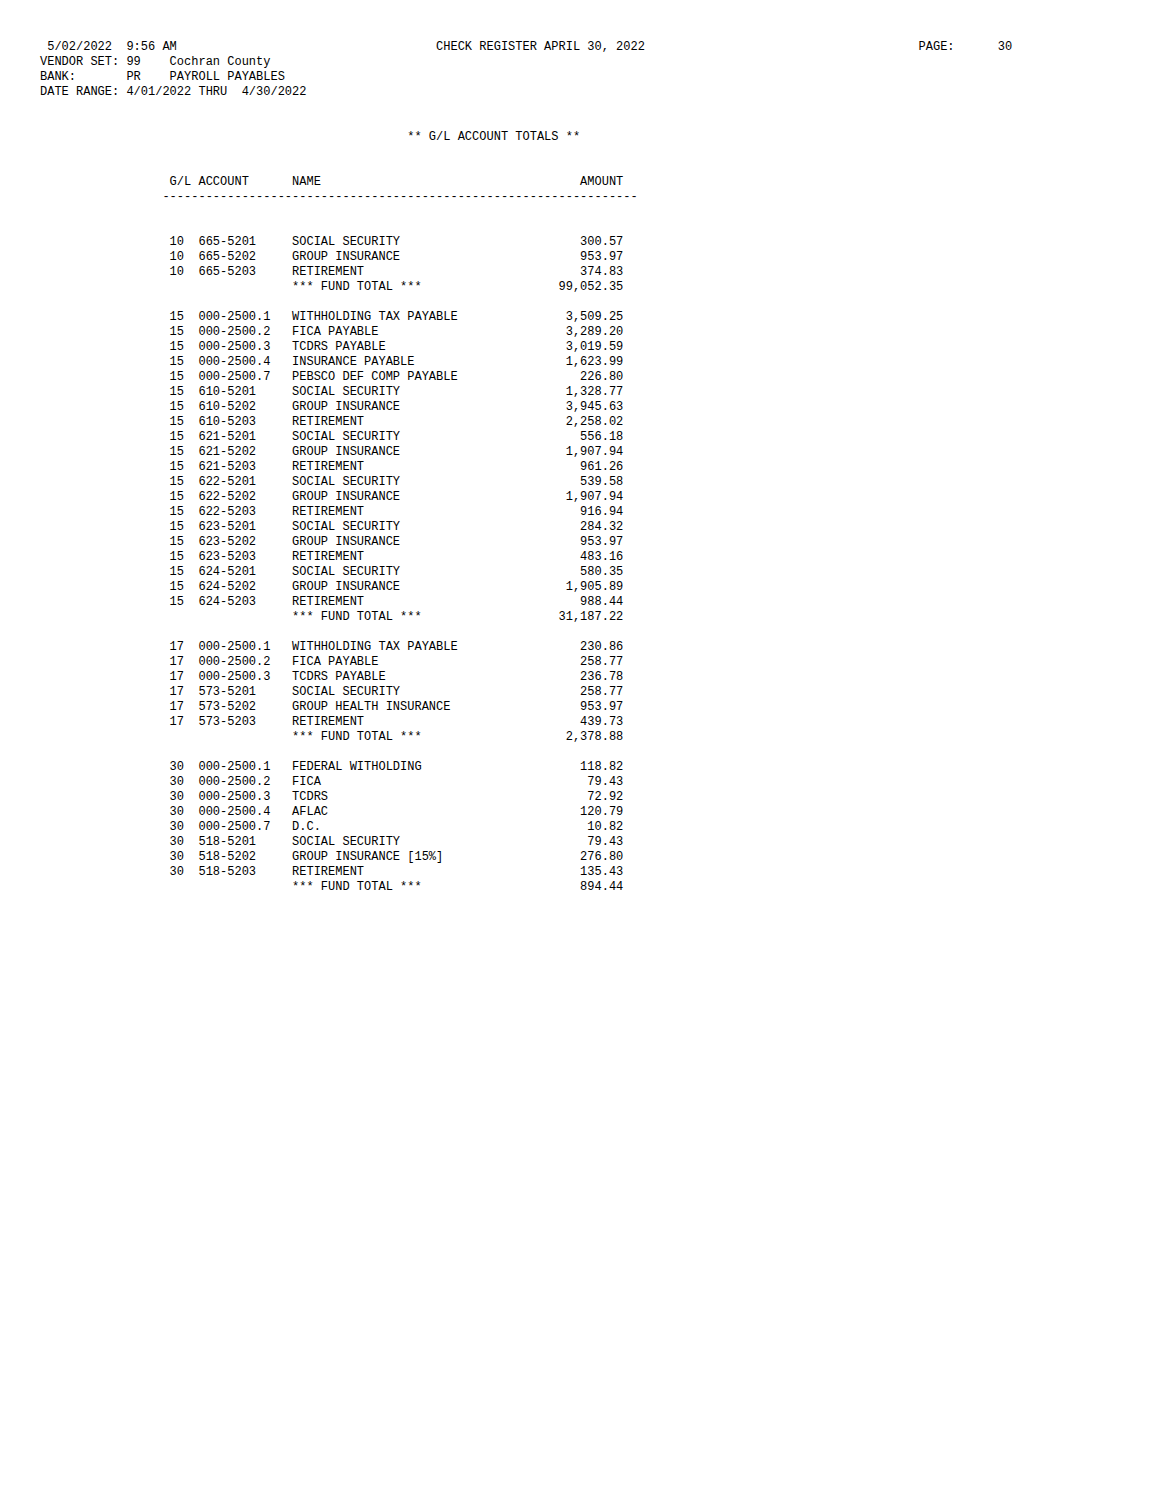5/02/2022  9:56 AM                                    CHECK REGISTER APRIL 30, 2022                                      PAGE:      30
VENDOR SET: 99    Cochran County
BANK:       PR    PAYROLL PAYABLES
DATE RANGE: 4/01/2022 THRU  4/30/2022


                                                   ** G/L ACCOUNT TOTALS **


                  G/L ACCOUNT      NAME                                    AMOUNT
                 ------------------------------------------------------------------


                  10  665-5201     SOCIAL SECURITY                         300.57
                  10  665-5202     GROUP INSURANCE                         953.97
                  10  665-5203     RETIREMENT                              374.83
                                   *** FUND TOTAL ***                   99,052.35

                  15  000-2500.1   WITHHOLDING TAX PAYABLE               3,509.25
                  15  000-2500.2   FICA PAYABLE                          3,289.20
                  15  000-2500.3   TCDRS PAYABLE                         3,019.59
                  15  000-2500.4   INSURANCE PAYABLE                     1,623.99
                  15  000-2500.7   PEBSCO DEF COMP PAYABLE                 226.80
                  15  610-5201     SOCIAL SECURITY                       1,328.77
                  15  610-5202     GROUP INSURANCE                       3,945.63
                  15  610-5203     RETIREMENT                            2,258.02
                  15  621-5201     SOCIAL SECURITY                         556.18
                  15  621-5202     GROUP INSURANCE                       1,907.94
                  15  621-5203     RETIREMENT                              961.26
                  15  622-5201     SOCIAL SECURITY                         539.58
                  15  622-5202     GROUP INSURANCE                       1,907.94
                  15  622-5203     RETIREMENT                              916.94
                  15  623-5201     SOCIAL SECURITY                         284.32
                  15  623-5202     GROUP INSURANCE                         953.97
                  15  623-5203     RETIREMENT                              483.16
                  15  624-5201     SOCIAL SECURITY                         580.35
                  15  624-5202     GROUP INSURANCE                       1,905.89
                  15  624-5203     RETIREMENT                              988.44
                                   *** FUND TOTAL ***                   31,187.22

                  17  000-2500.1   WITHHOLDING TAX PAYABLE                 230.86
                  17  000-2500.2   FICA PAYABLE                            258.77
                  17  000-2500.3   TCDRS PAYABLE                           236.78
                  17  573-5201     SOCIAL SECURITY                         258.77
                  17  573-5202     GROUP HEALTH INSURANCE                  953.97
                  17  573-5203     RETIREMENT                              439.73
                                   *** FUND TOTAL ***                    2,378.88

                  30  000-2500.1   FEDERAL WITHOLDING                      118.82
                  30  000-2500.2   FICA                                     79.43
                  30  000-2500.3   TCDRS                                    72.92
                  30  000-2500.4   AFLAC                                   120.79
                  30  000-2500.7   D.C.                                     10.82
                  30  518-5201     SOCIAL SECURITY                          79.43
                  30  518-5202     GROUP INSURANCE [15%]                   276.80
                  30  518-5203     RETIREMENT                              135.43
                                   *** FUND TOTAL ***                      894.44